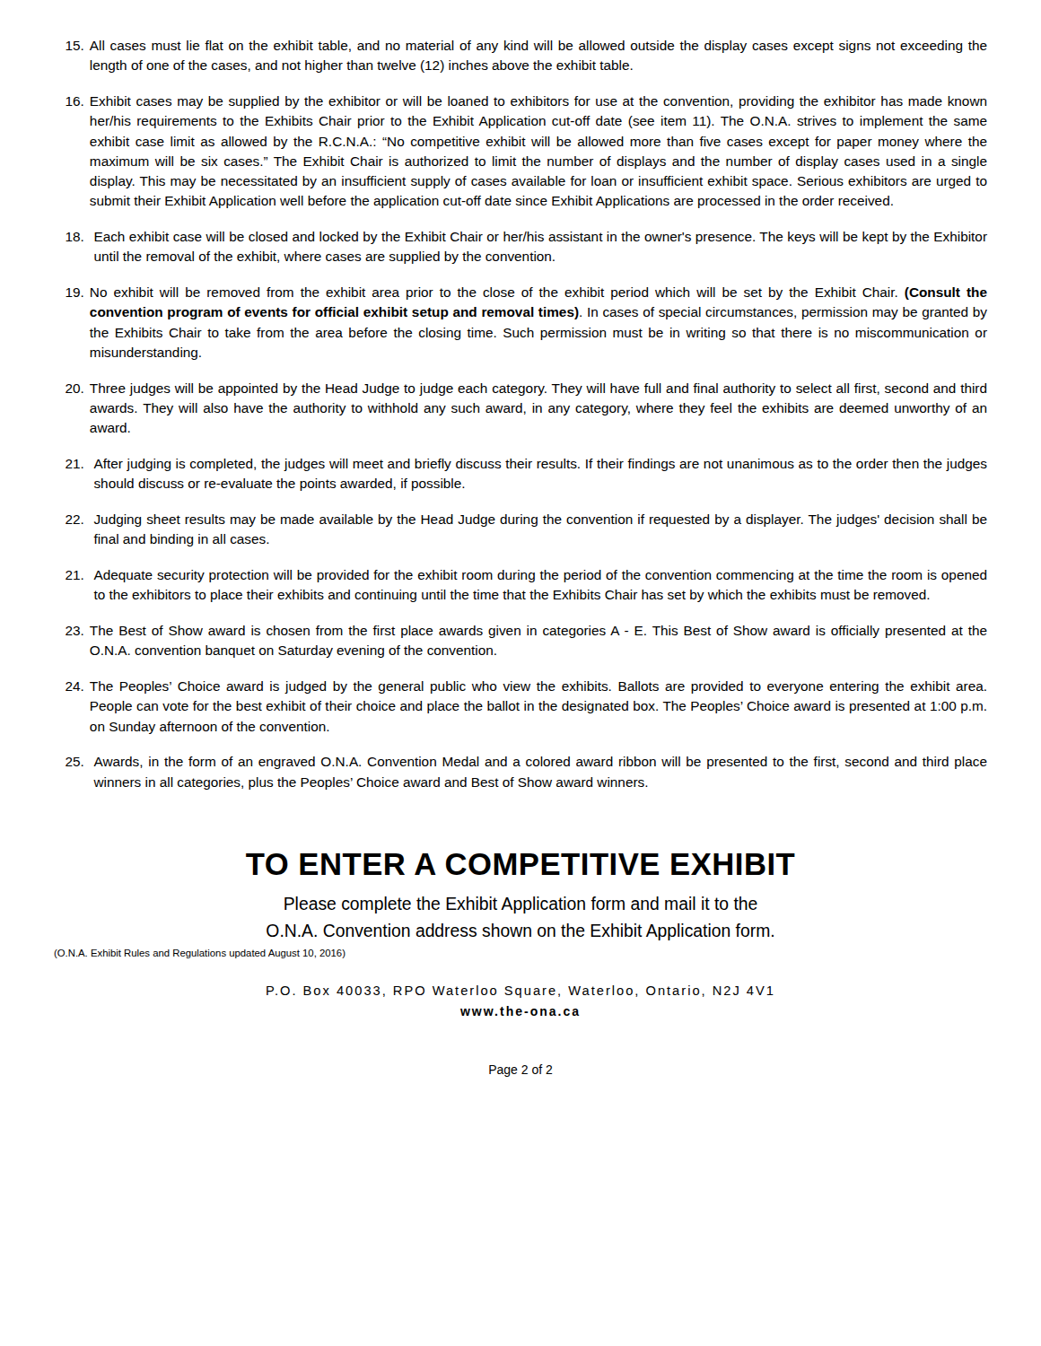15. All cases must lie flat on the exhibit table, and no material of any kind will be allowed outside the display cases except signs not exceeding the length of one of the cases, and not higher than twelve (12) inches above the exhibit table.
16. Exhibit cases may be supplied by the exhibitor or will be loaned to exhibitors for use at the convention, providing the exhibitor has made known her/his requirements to the Exhibits Chair prior to the Exhibit Application cut-off date (see item 11). The O.N.A. strives to implement the same exhibit case limit as allowed by the R.C.N.A.: “No competitive exhibit will be allowed more than five cases except for paper money where the maximum will be six cases.” The Exhibit Chair is authorized to limit the number of displays and the number of display cases used in a single display. This may be necessitated by an insufficient supply of cases available for loan or insufficient exhibit space. Serious exhibitors are urged to submit their Exhibit Application well before the application cut-off date since Exhibit Applications are processed in the order received.
18. Each exhibit case will be closed and locked by the Exhibit Chair or her/his assistant in the owner's presence. The keys will be kept by the Exhibitor until the removal of the exhibit, where cases are supplied by the convention.
19. No exhibit will be removed from the exhibit area prior to the close of the exhibit period which will be set by the Exhibit Chair. (Consult the convention program of events for official exhibit setup and removal times). In cases of special circumstances, permission may be granted by the Exhibits Chair to take from the area before the closing time. Such permission must be in writing so that there is no miscommunication or misunderstanding.
20. Three judges will be appointed by the Head Judge to judge each category. They will have full and final authority to select all first, second and third awards. They will also have the authority to withhold any such award, in any category, where they feel the exhibits are deemed unworthy of an award.
21. After judging is completed, the judges will meet and briefly discuss their results. If their findings are not unanimous as to the order then the judges should discuss or re-evaluate the points awarded, if possible.
22. Judging sheet results may be made available by the Head Judge during the convention if requested by a displayer. The judges' decision shall be final and binding in all cases.
21. Adequate security protection will be provided for the exhibit room during the period of the convention commencing at the time the room is opened to the exhibitors to place their exhibits and continuing until the time that the Exhibits Chair has set by which the exhibits must be removed.
23. The Best of Show award is chosen from the first place awards given in categories A - E. This Best of Show award is officially presented at the O.N.A. convention banquet on Saturday evening of the convention.
24. The Peoples’ Choice award is judged by the general public who view the exhibits. Ballots are provided to everyone entering the exhibit area. People can vote for the best exhibit of their choice and place the ballot in the designated box. The Peoples’ Choice award is presented at 1:00 p.m. on Sunday afternoon of the convention.
25. Awards, in the form of an engraved O.N.A. Convention Medal and a colored award ribbon will be presented to the first, second and third place winners in all categories, plus the Peoples’ Choice award and Best of Show award winners.
TO ENTER A COMPETITIVE EXHIBIT
Please complete the Exhibit Application form and mail it to the
O.N.A. Convention address shown on the Exhibit Application form.
(O.N.A. Exhibit Rules and Regulations updated August 10, 2016)
P.O. Box 40033, RPO Waterloo Square, Waterloo, Ontario, N2J 4V1
www.the-ona.ca
Page 2 of 2